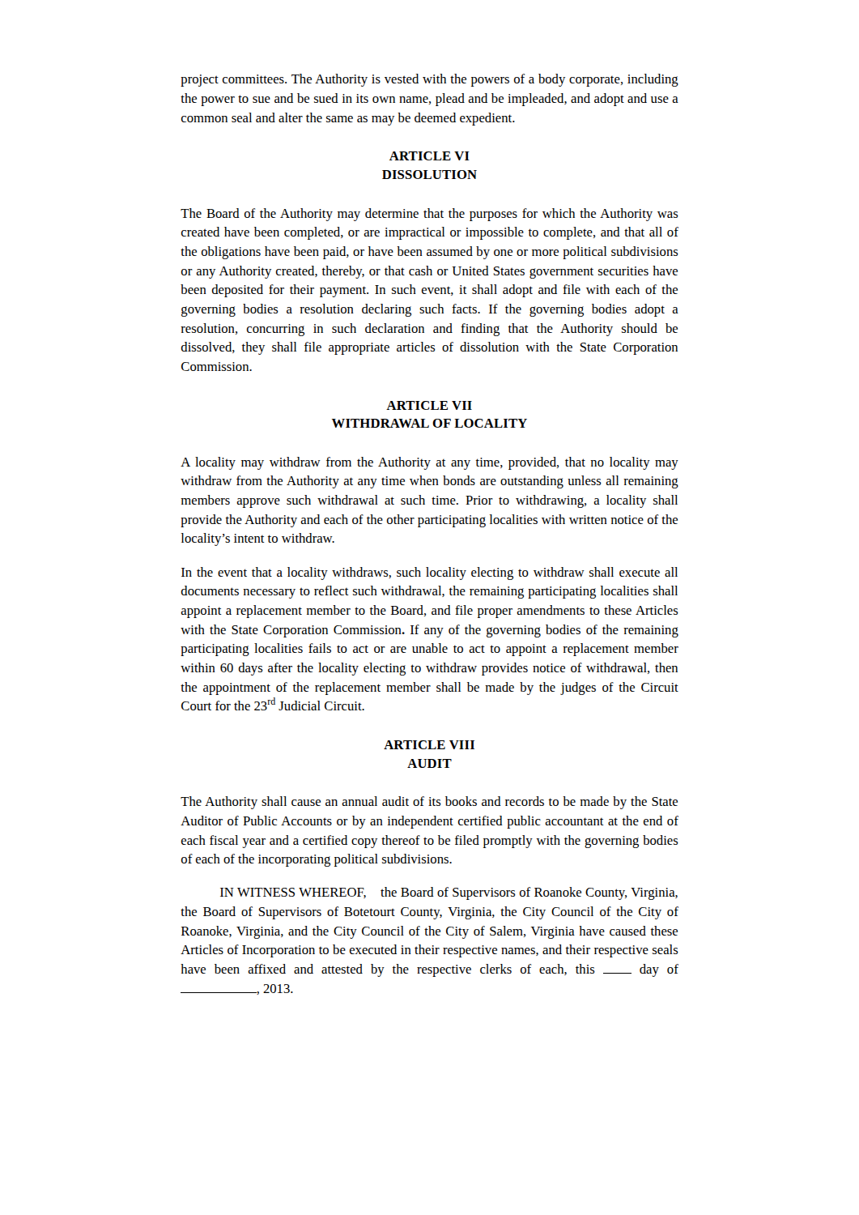project committees. The Authority is vested with the powers of a body corporate, including the power to sue and be sued in its own name, plead and be impleaded, and adopt and use a common seal and alter the same as may be deemed expedient.
ARTICLE VIDISSOLUTION
The Board of the Authority may determine that the purposes for which the Authority was created have been completed, or are impractical or impossible to complete, and that all of the obligations have been paid, or have been assumed by one or more political subdivisions or any Authority created, thereby, or that cash or United States government securities have been deposited for their payment. In such event, it shall adopt and file with each of the governing bodies a resolution declaring such facts. If the governing bodies adopt a resolution, concurring in such declaration and finding that the Authority should be dissolved, they shall file appropriate articles of dissolution with the State Corporation Commission.
ARTICLE VIIWITHDRAWAL OF LOCALITY
A locality may withdraw from the Authority at any time, provided, that no locality may withdraw from the Authority at any time when bonds are outstanding unless all remaining members approve such withdrawal at such time. Prior to withdrawing, a locality shall provide the Authority and each of the other participating localities with written notice of the locality’s intent to withdraw.
In the event that a locality withdraws, such locality electing to withdraw shall execute all documents necessary to reflect such withdrawal, the remaining participating localities shall appoint a replacement member to the Board, and file proper amendments to these Articles with the State Corporation Commission. If any of the governing bodies of the remaining participating localities fails to act or are unable to act to appoint a replacement member within 60 days after the locality electing to withdraw provides notice of withdrawal, then the appointment of the replacement member shall be made by the judges of the Circuit Court for the 23rd Judicial Circuit.
ARTICLE VIIIAUDIT
The Authority shall cause an annual audit of its books and records to be made by the State Auditor of Public Accounts or by an independent certified public accountant at the end of each fiscal year and a certified copy thereof to be filed promptly with the governing bodies of each of the incorporating political subdivisions.
IN WITNESS WHEREOF, the Board of Supervisors of Roanoke County, Virginia, the Board of Supervisors of Botetourt County, Virginia, the City Council of the City of Roanoke, Virginia, and the City Council of the City of Salem, Virginia have caused these Articles of Incorporation to be executed in their respective names, and their respective seals have been affixed and attested by the respective clerks of each, this day of , 2013.